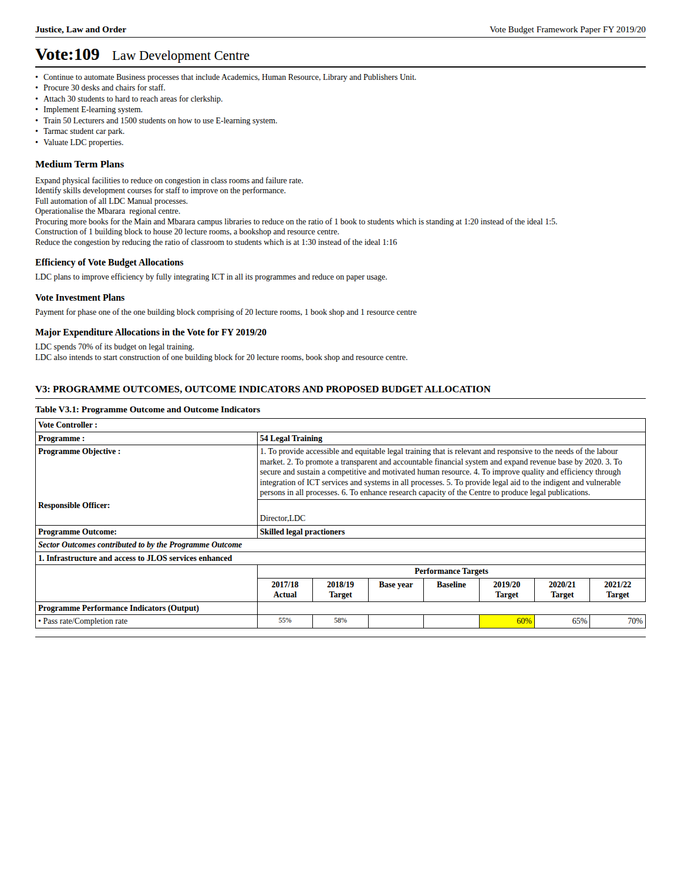Justice, Law and Order
Vote Budget Framework Paper FY 2019/20
Vote:109 Law Development Centre
Continue to automate Business processes that include Academics, Human Resource, Library and Publishers Unit.
Procure 30 desks and chairs for staff.
Attach 30 students to hard to reach areas for clerkship.
Implement E-learning system.
Train 50 Lecturers and 1500 students on how to use E-learning system.
Tarmac student car park.
Valuate LDC properties.
Medium Term Plans
Expand physical facilities to reduce on congestion in class rooms and failure rate.
Identify skills development courses for staff to improve on the performance.
Full automation of all LDC Manual processes.
Operationalise the Mbarara regional centre.
Procuring more books for the Main and Mbarara campus libraries to reduce on the ratio of 1 book to students which is standing at 1:20 instead of the ideal 1:5.
Construction of 1 building block to house 20 lecture rooms, a bookshop and resource centre.
Reduce the congestion by reducing the ratio of classroom to students which is at 1:30 instead of the ideal 1:16
Efficiency of Vote Budget Allocations
LDC plans to improve efficiency by fully integrating ICT in all its programmes and reduce on paper usage.
Vote Investment Plans
Payment for phase one of the one building block comprising of 20 lecture rooms, 1 book shop and 1 resource centre
Major Expenditure Allocations in the Vote for FY 2019/20
LDC spends 70% of its budget on legal training.
LDC also intends to start construction of one building block for 20 lecture rooms, book shop and resource centre.
V3: PROGRAMME OUTCOMES, OUTCOME INDICATORS AND PROPOSED BUDGET ALLOCATION
Table V3.1: Programme Outcome and Outcome Indicators
| Vote Controller : |
| Programme : | 54 Legal Training |
| Programme Objective : | 1. To provide accessible and equitable legal training that is relevant and responsive to the needs of the labour market. 2. To promote a transparent and accountable financial system and expand revenue base by 2020. 3. To secure and sustain a competitive and motivated human resource. 4. To improve quality and efficiency through integration of ICT services and systems in all processes. 5. To provide legal aid to the indigent and vulnerable persons in all processes. 6. To enhance research capacity of the Centre to produce legal publications. |
| Responsible Officer: | |
| | Director,LDC |
| Programme Outcome: | Skilled legal practioners |
| Sector Outcomes contributed to by the Programme Outcome |
| 1. Infrastructure and access to JLOS services enhanced |
| | Performance Targets |
| 2017/18 Actual | 2018/19 Target | Base year | Baseline | 2019/20 Target | 2020/21 Target | 2021/22 Target |
| Programme Performance Indicators (Output) | |
| • Pass rate/Completion rate | 55% | 58% | | | 60% | 65% | 70% |